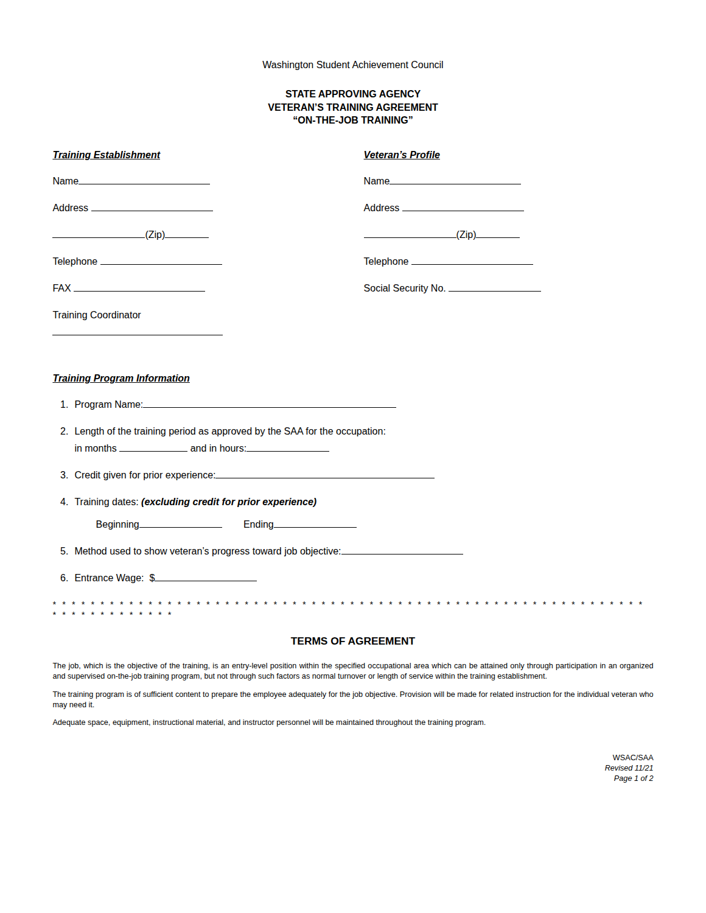Washington Student Achievement Council
STATE APPROVING AGENCY
VETERAN’S TRAINING AGREEMENT
“ON-THE-JOB TRAINING”
Training Establishment
Name
Address
(Zip)
Telephone
FAX
Training Coordinator
Veteran’s Profile
Name
Address
(Zip)
Telephone
Social Security No.
Training Program Information
Program Name:
Length of the training period as approved by the SAA for the occupation:
in months and in hours:
Credit given for prior experience:
Training dates: (excluding credit for prior experience)
Beginning Ending
Method used to show veteran’s progress toward job objective:
Entrance Wage: $
* * * * * * * * * * * * * * * * * * * * * * * * * * * * * * * * * * * * * * * * * * * * * * * * * * * * * * * * * * * * * * * * * * * * * * * * * * *
TERMS OF AGREEMENT
The job, which is the objective of the training, is an entry-level position within the specified occupational area which can be attained only through participation in an organized and supervised on-the-job training program, but not through such factors as normal turnover or length of service within the training establishment.
The training program is of sufficient content to prepare the employee adequately for the job objective. Provision will be made for related instruction for the individual veteran who may need it.
Adequate space, equipment, instructional material, and instructor personnel will be maintained throughout the training program.
WSAC/SAA
Revised 11/21
Page 1 of 2